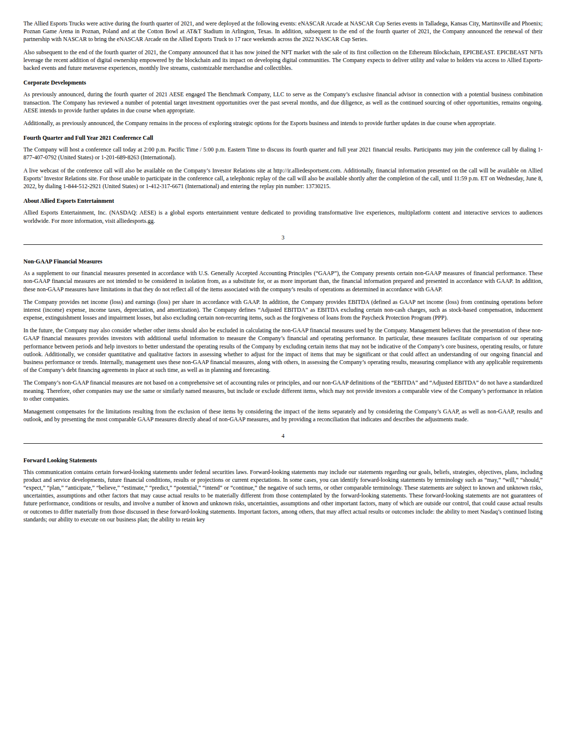The Allied Esports Trucks were active during the fourth quarter of 2021, and were deployed at the following events: eNASCAR Arcade at NASCAR Cup Series events in Talladega, Kansas City, Martinsville and Phoenix; Poznan Game Arena in Poznan, Poland and at the Cotton Bowl at AT&T Stadium in Arlington, Texas. In addition, subsequent to the end of the fourth quarter of 2021, the Company announced the renewal of their partnership with NASCAR to bring the eNASCAR Arcade on the Allied Esports Truck to 17 race weekends across the 2022 NASCAR Cup Series.
Also subsequent to the end of the fourth quarter of 2021, the Company announced that it has now joined the NFT market with the sale of its first collection on the Ethereum Blockchain, EPICBEAST. EPICBEAST NFTs leverage the recent addition of digital ownership empowered by the blockchain and its impact on developing digital communities. The Company expects to deliver utility and value to holders via access to Allied Esports-backed events and future metaverse experiences, monthly live streams, customizable merchandise and collectibles.
Corporate Developments
As previously announced, during the fourth quarter of 2021 AESE engaged The Benchmark Company, LLC to serve as the Company’s exclusive financial advisor in connection with a potential business combination transaction. The Company has reviewed a number of potential target investment opportunities over the past several months, and due diligence, as well as the continued sourcing of other opportunities, remains ongoing. AESE intends to provide further updates in due course when appropriate.
Additionally, as previously announced, the Company remains in the process of exploring strategic options for the Esports business and intends to provide further updates in due course when appropriate.
Fourth Quarter and Full Year 2021 Conference Call
The Company will host a conference call today at 2:00 p.m. Pacific Time / 5:00 p.m. Eastern Time to discuss its fourth quarter and full year 2021 financial results. Participants may join the conference call by dialing 1-877-407-0792 (United States) or 1-201-689-8263 (International).
A live webcast of the conference call will also be available on the Company’s Investor Relations site at http://ir.alliedesportsent.com. Additionally, financial information presented on the call will be available on Allied Esports’ Investor Relations site. For those unable to participate in the conference call, a telephonic replay of the call will also be available shortly after the completion of the call, until 11:59 p.m. ET on Wednesday, June 8, 2022, by dialing 1-844-512-2921 (United States) or 1-412-317-6671 (International) and entering the replay pin number: 13730215.
About Allied Esports Entertainment
Allied Esports Entertainment, Inc. (NASDAQ: AESE) is a global esports entertainment venture dedicated to providing transformative live experiences, multiplatform content and interactive services to audiences worldwide. For more information, visit alliedesports.gg.
3
Non-GAAP Financial Measures
As a supplement to our financial measures presented in accordance with U.S. Generally Accepted Accounting Principles (“GAAP”), the Company presents certain non-GAAP measures of financial performance. These non-GAAP financial measures are not intended to be considered in isolation from, as a substitute for, or as more important than, the financial information prepared and presented in accordance with GAAP. In addition, these non-GAAP measures have limitations in that they do not reflect all of the items associated with the company’s results of operations as determined in accordance with GAAP.
The Company provides net income (loss) and earnings (loss) per share in accordance with GAAP. In addition, the Company provides EBITDA (defined as GAAP net income (loss) from continuing operations before interest (income) expense, income taxes, depreciation, and amortization). The Company defines “Adjusted EBITDA” as EBITDA excluding certain non-cash charges, such as stock-based compensation, inducement expense, extinguishment losses and impairment losses, but also excluding certain non-recurring items, such as the forgiveness of loans from the Paycheck Protection Program (PPP).
In the future, the Company may also consider whether other items should also be excluded in calculating the non-GAAP financial measures used by the Company. Management believes that the presentation of these non-GAAP financial measures provides investors with additional useful information to measure the Company’s financial and operating performance. In particular, these measures facilitate comparison of our operating performance between periods and help investors to better understand the operating results of the Company by excluding certain items that may not be indicative of the Company’s core business, operating results, or future outlook. Additionally, we consider quantitative and qualitative factors in assessing whether to adjust for the impact of items that may be significant or that could affect an understanding of our ongoing financial and business performance or trends. Internally, management uses these non-GAAP financial measures, along with others, in assessing the Company’s operating results, measuring compliance with any applicable requirements of the Company’s debt financing agreements in place at such time, as well as in planning and forecasting.
The Company’s non-GAAP financial measures are not based on a comprehensive set of accounting rules or principles, and our non-GAAP definitions of the “EBITDA” and “Adjusted EBITDA” do not have a standardized meaning. Therefore, other companies may use the same or similarly named measures, but include or exclude different items, which may not provide investors a comparable view of the Company’s performance in relation to other companies.
Management compensates for the limitations resulting from the exclusion of these items by considering the impact of the items separately and by considering the Company’s GAAP, as well as non-GAAP, results and outlook, and by presenting the most comparable GAAP measures directly ahead of non-GAAP measures, and by providing a reconciliation that indicates and describes the adjustments made.
4
Forward Looking Statements
This communication contains certain forward-looking statements under federal securities laws. Forward-looking statements may include our statements regarding our goals, beliefs, strategies, objectives, plans, including product and service developments, future financial conditions, results or projections or current expectations. In some cases, you can identify forward-looking statements by terminology such as “may,” “will,” “should,” “expect,” “plan,” “anticipate,” “believe,” “estimate,” “predict,” “potential,” “intend” or “continue,” the negative of such terms, or other comparable terminology. These statements are subject to known and unknown risks, uncertainties, assumptions and other factors that may cause actual results to be materially different from those contemplated by the forward-looking statements. These forward-looking statements are not guarantees of future performance, conditions or results, and involve a number of known and unknown risks, uncertainties, assumptions and other important factors, many of which are outside our control, that could cause actual results or outcomes to differ materially from those discussed in these forward-looking statements. Important factors, among others, that may affect actual results or outcomes include: the ability to meet Nasdaq’s continued listing standards; our ability to execute on our business plan; the ability to retain key